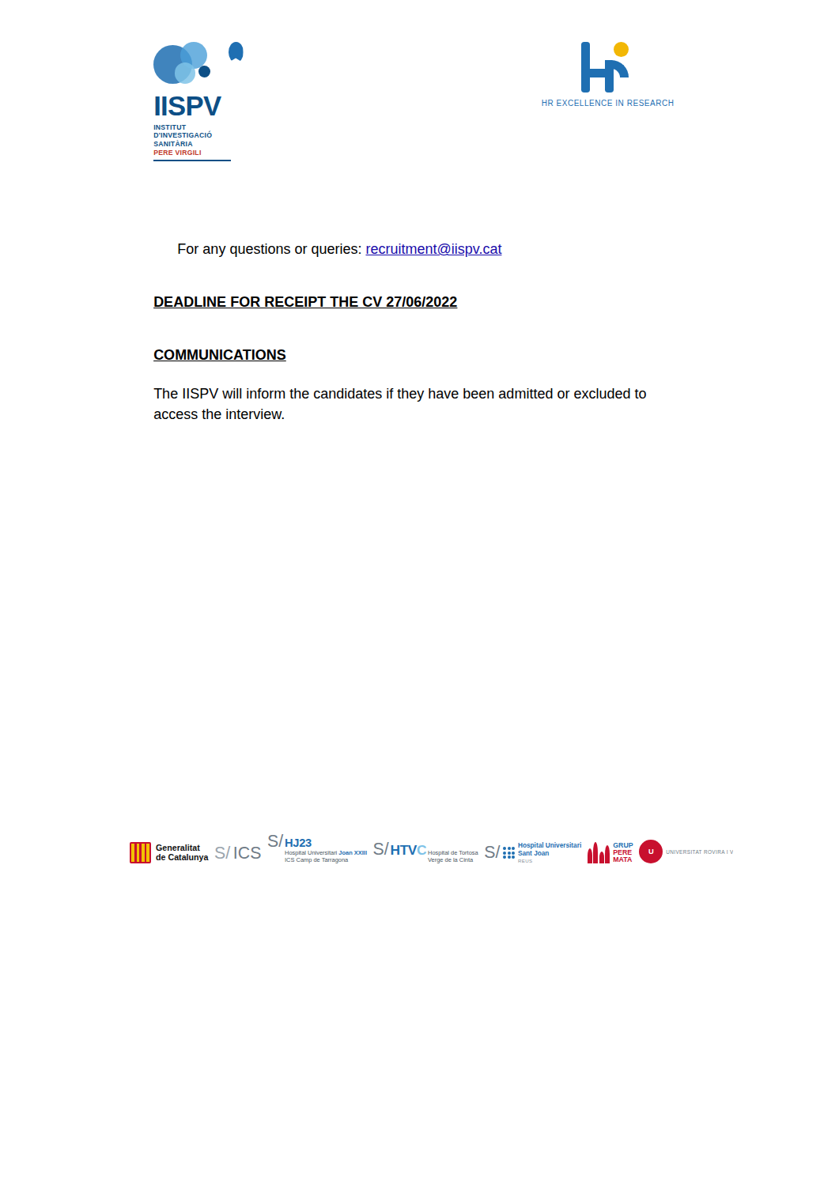IISPV
INSTITUT
D'INVESTIGACIÓ
SANITÀRIA
PERE VIRGILI
HR EXCELLENCE IN RESEARCH
For any questions or queries: recruitment@iispv.cat
DEADLINE FOR RECEIPT THE CV 27/06/2022
COMMUNICATIONS
The IISPV will inform the candidates if they have been admitted or excluded to access the interview.
Generalitat
de Catalunya
S/ICS
S/
HJ23
Hospital Universitari Joan XXIII
ICS Camp de Tarragona
S/
HTVC
Hospital de Tortosa
Verge de la Cinta
S/
Hospital Universitari
Sant Joan REUS
GRUP
PERE
MATA
U
UNIVERSITAT ROVIRA I VIRGILI